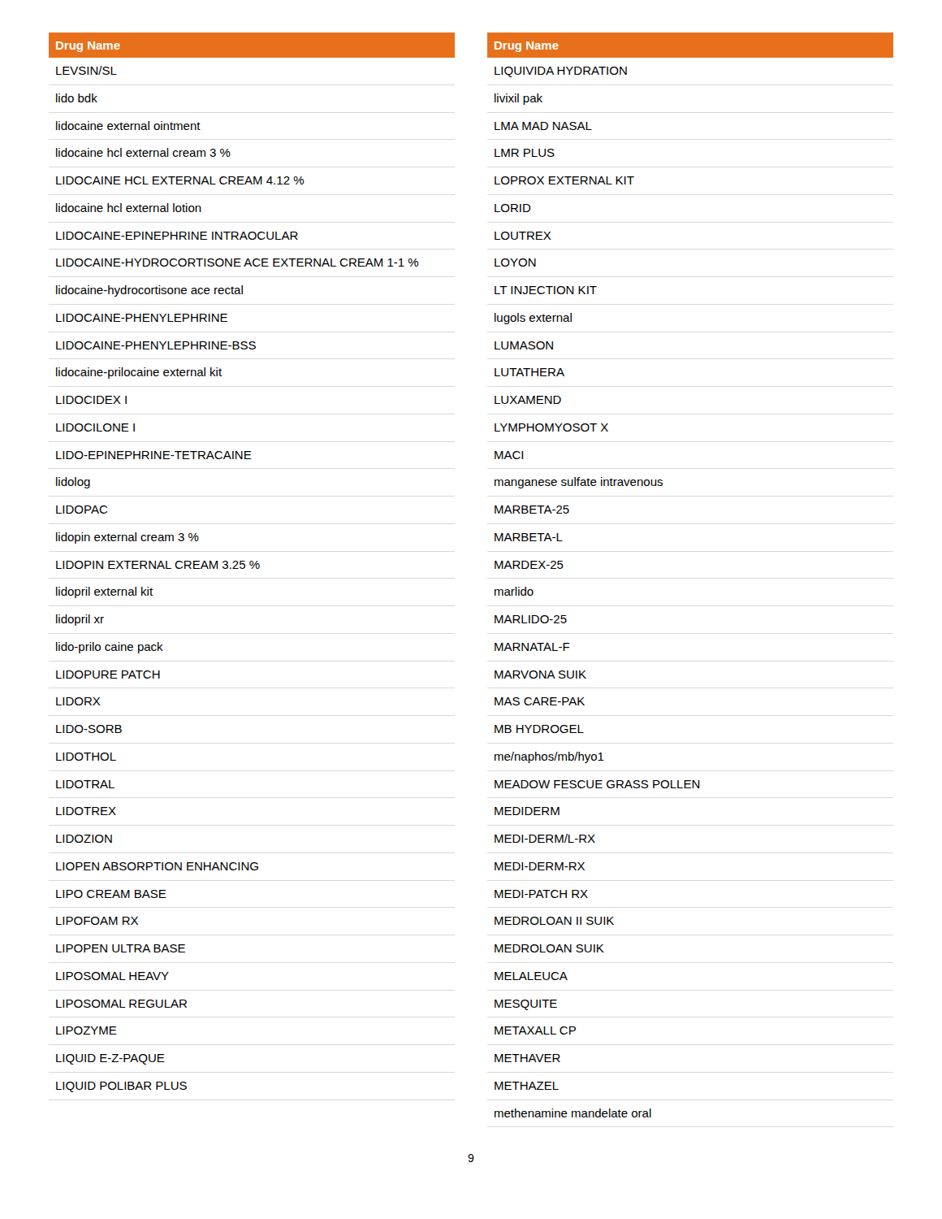| Drug Name |
| --- |
| LEVSIN/SL |
| lido bdk |
| lidocaine external ointment |
| lidocaine hcl external cream 3 % |
| LIDOCAINE HCL EXTERNAL CREAM 4.12 % |
| lidocaine hcl external lotion |
| LIDOCAINE-EPINEPHRINE INTRAOCULAR |
| LIDOCAINE-HYDROCORTISONE ACE EXTERNAL CREAM 1-1 % |
| lidocaine-hydrocortisone ace rectal |
| LIDOCAINE-PHENYLEPHRINE |
| LIDOCAINE-PHENYLEPHRINE-BSS |
| lidocaine-prilocaine external kit |
| LIDOCIDEX I |
| LIDOCILONE I |
| LIDO-EPINEPHRINE-TETRACAINE |
| lidolog |
| LIDOPAC |
| lidopin external cream 3 % |
| LIDOPIN EXTERNAL CREAM 3.25 % |
| lidopril external kit |
| lidopril xr |
| lido-prilo caine pack |
| LIDOPURE PATCH |
| LIDORX |
| LIDO-SORB |
| LIDOTHOL |
| LIDOTRAL |
| LIDOTREX |
| LIDOZION |
| LIOPEN ABSORPTION ENHANCING |
| LIPO CREAM BASE |
| LIPOFOAM RX |
| LIPOPEN ULTRA BASE |
| LIPOSOMAL HEAVY |
| LIPOSOMAL REGULAR |
| LIPOZYME |
| LIQUID E-Z-PAQUE |
| LIQUID POLIBAR PLUS |
| Drug Name |
| --- |
| LIQUIVIDA HYDRATION |
| livixil pak |
| LMA MAD NASAL |
| LMR PLUS |
| LOPROX EXTERNAL KIT |
| LORID |
| LOUTREX |
| LOYON |
| LT INJECTION KIT |
| lugols external |
| LUMASON |
| LUTATHERA |
| LUXAMEND |
| LYMPHOMYOSOT X |
| MACI |
| manganese sulfate intravenous |
| MARBETA-25 |
| MARBETA-L |
| MARDEX-25 |
| marlido |
| MARLIDO-25 |
| MARNATAL-F |
| MARVONA SUIK |
| MAS CARE-PAK |
| MB HYDROGEL |
| me/naphos/mb/hyo1 |
| MEADOW FESCUE GRASS POLLEN |
| MEDIDERM |
| MEDI-DERM/L-RX |
| MEDI-DERM-RX |
| MEDI-PATCH RX |
| MEDROLOAN II SUIK |
| MEDROLOAN SUIK |
| MELALEUCA |
| MESQUITE |
| METAXALL CP |
| METHAVER |
| METHAZEL |
| methenamine mandelate oral |
9